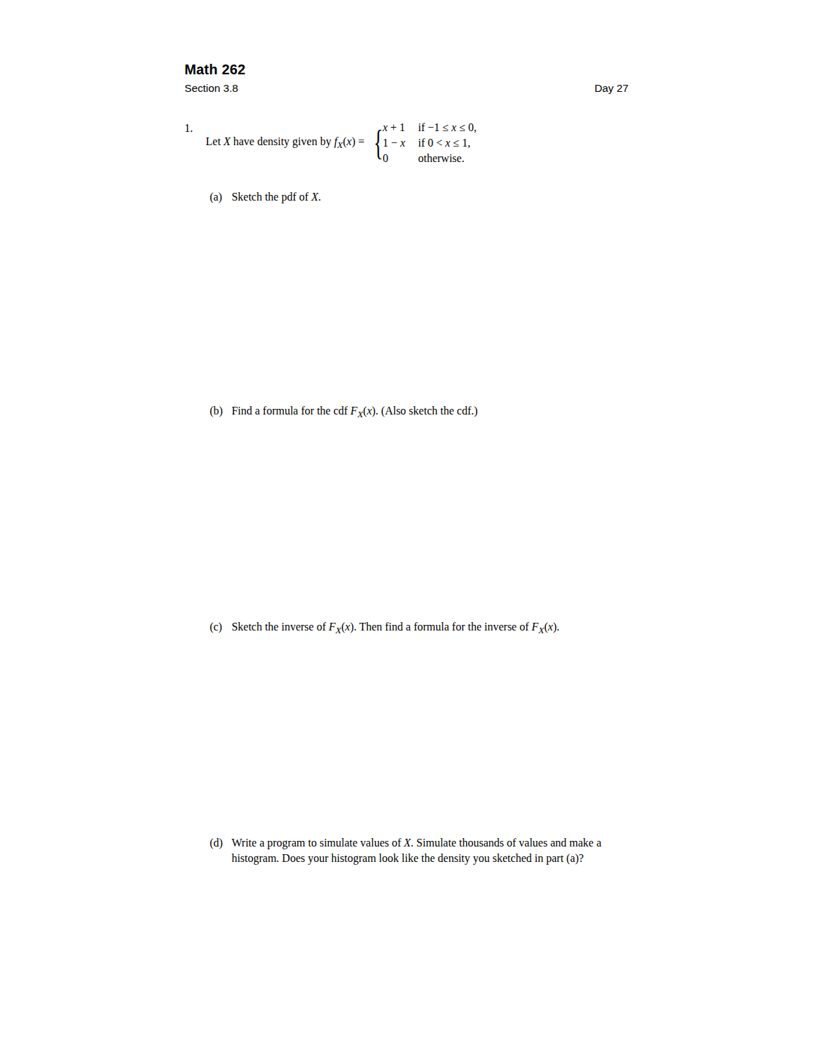Math 262
Section 3.8 Day 27
Let X have density given by fX(x) = {
| x + 1 | if −1 ≤ x ≤ 0, |
| 1 − x | if 0 < x ≤ 1, |
| 0 | otherwise. |
Sketch the pdf of X.
Find a formula for the cdf FX(x). (Also sketch the cdf.)
Sketch the inverse of FX(x). Then find a formula for the inverse of FX(x).
Write a program to simulate values of X. Simulate thousands of values and make a histogram. Does your histogram look like the density you sketched in part (a)?